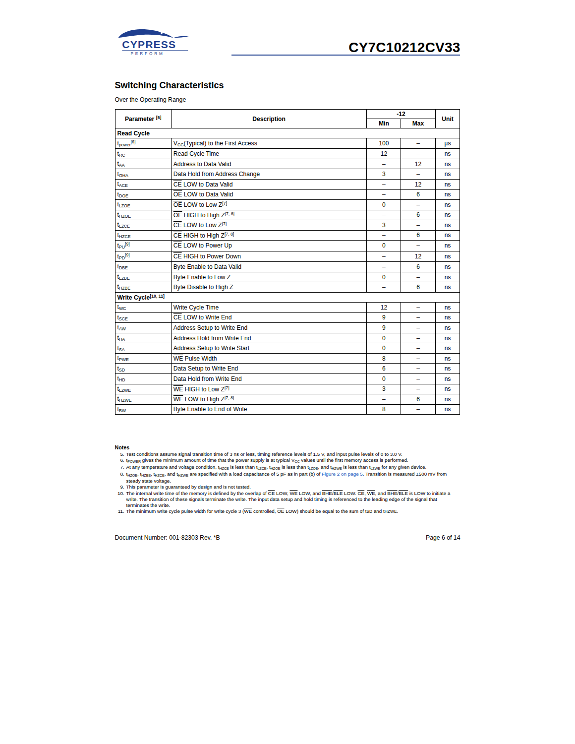CYPRESS PERFORM
CY7C10212CV33
Switching Characteristics
Over the Operating Range
| Parameter [5] | Description | -12 | Unit |
| --- | --- | --- | --- |
| Min | Max |
| Read Cycle |
| t power [6] | V CC (Typical) to the First Access | 100 | – | µs |
| t RC | Read Cycle Time | 12 | – | ns |
| t AA | Address to Data Valid | – | 12 | ns |
| t OHA | Data Hold from Address Change | 3 | – | ns |
| t ACE | CE LOW to Data Valid | – | 12 | ns |
| t DOE | OE LOW to Data Valid | – | 6 | ns |
| t LZOE | OE LOW to Low Z [7] | 0 | – | ns |
| t HZOE | OE HIGH to High Z [7, 8] | – | 6 | ns |
| t LZCE | CE LOW to Low Z [7] | 3 | – | ns |
| t HZCE | CE HIGH to High Z [7, 8] | – | 6 | ns |
| t PU [9] | CE LOW to Power Up | 0 | – | ns |
| t PD [9] | CE HIGH to Power Down | – | 12 | ns |
| t DBE | Byte Enable to Data Valid | – | 6 | ns |
| t LZBE | Byte Enable to Low Z | 0 | – | ns |
| t HZBE | Byte Disable to High Z | – | 6 | ns |
| Write Cycle [10, 11] |
| t WC | Write Cycle Time | 12 | – | ns |
| t SCE | CE LOW to Write End | 9 | – | ns |
| t AW | Address Setup to Write End | 9 | – | ns |
| t HA | Address Hold from Write End | 0 | – | ns |
| t SA | Address Setup to Write Start | 0 | – | ns |
| t PWE | WE Pulse Width | 8 | – | ns |
| t SD | Data Setup to Write End | 6 | – | ns |
| t HD | Data Hold from Write End | 0 | – | ns |
| t LZWE | WE HIGH to Low Z [7] | 3 | – | ns |
| t HZWE | WE LOW to High Z [7, 8] | – | 6 | ns |
| t BW | Byte Enable to End of Write | 8 | – | ns |
Notes
5. Test conditions assume signal transition time of 3 ns or less, timing reference levels of 1.5 V, and input pulse levels of 0 to 3.0 V.
6. tPOWER gives the minimum amount of time that the power supply is at typical VCC values until the first memory access is performed.
7. At any temperature and voltage condition, tHZCE is less than tLZCE, tHZOE is less than tLZOE, and tHZWE is less than tLZWE for any given device.
8. tHZOE, tHZBE, tHZCE, and tHZWE are specified with a load capacitance of 5 pF as in part (b) of Figure 2 on page 5. Transition is measured ±500 mV from steady state voltage.
9. This parameter is guaranteed by design and is not tested.
10. The internal write time of the memory is defined by the overlap of CE LOW, WE LOW, and BHE/BLE LOW. CE, WE, and BHE/BLE is LOW to initiate a write. The transition of these signals terminate the write. The input data setup and hold timing is referenced to the leading edge of the signal that terminates the write.
11. The minimum write cycle pulse width for write cycle 3 (WE controlled, OE LOW) should be equal to the sum of tSD and tHZWE.
Document Number: 001-82303 Rev. *B
Page 6 of 14